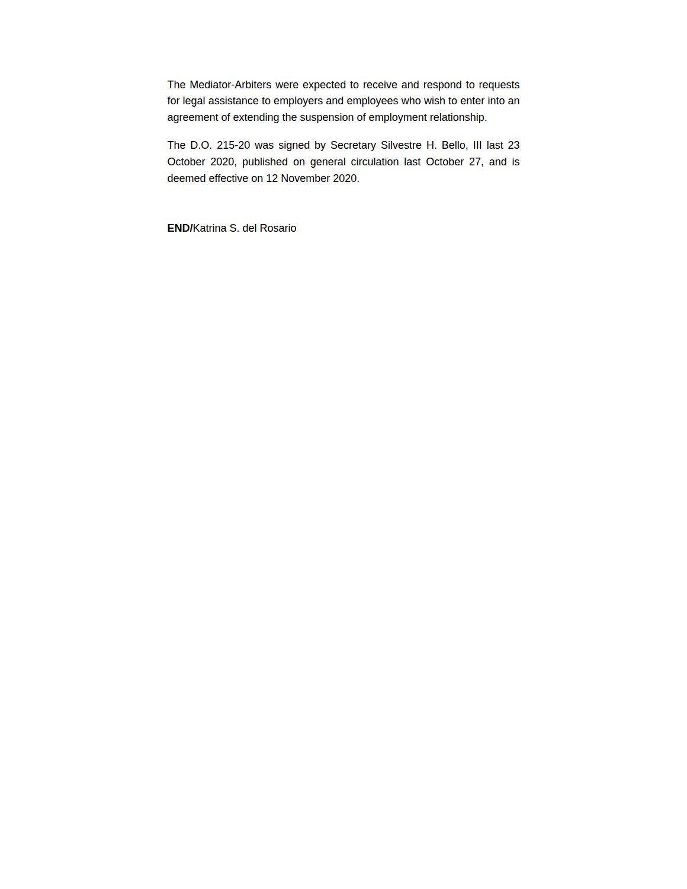The Mediator-Arbiters were expected to receive and respond to requests for legal assistance to employers and employees who wish to enter into an agreement of extending the suspension of employment relationship.
The D.O. 215-20 was signed by Secretary Silvestre H. Bello, III last 23 October 2020, published on general circulation last October 27, and is deemed effective on 12 November 2020.
END/Katrina S. del Rosario